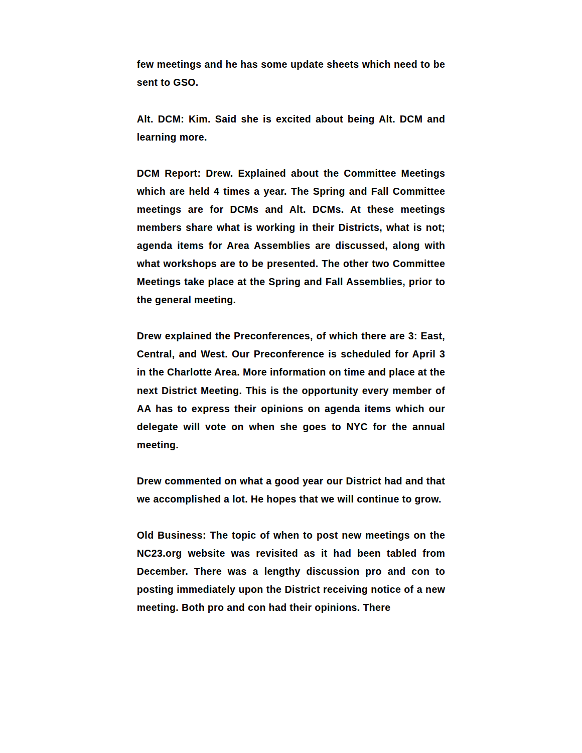few meetings and he has some update sheets which need to be sent to GSO.
Alt. DCM: Kim. Said she is excited about being Alt. DCM and learning more.
DCM Report: Drew. Explained about the Committee Meetings which are held 4 times a year. The Spring and Fall Committee meetings are for DCMs and Alt. DCMs. At these meetings members share what is working in their Districts, what is not; agenda items for Area Assemblies are discussed, along with what workshops are to be presented. The other two Committee Meetings take place at the Spring and Fall Assemblies, prior to the general meeting.
Drew explained the Preconferences, of which there are 3: East, Central, and West. Our Preconference is scheduled for April 3 in the Charlotte Area. More information on time and place at the next District Meeting. This is the opportunity every member of AA has to express their opinions on agenda items which our delegate will vote on when she goes to NYC for the annual meeting.
Drew commented on what a good year our District had and that we accomplished a lot. He hopes that we will continue to grow.
Old Business: The topic of when to post new meetings on the NC23.org website was revisited as it had been tabled from December. There was a lengthy discussion pro and con to posting immediately upon the District receiving notice of a new meeting. Both pro and con had their opinions. There